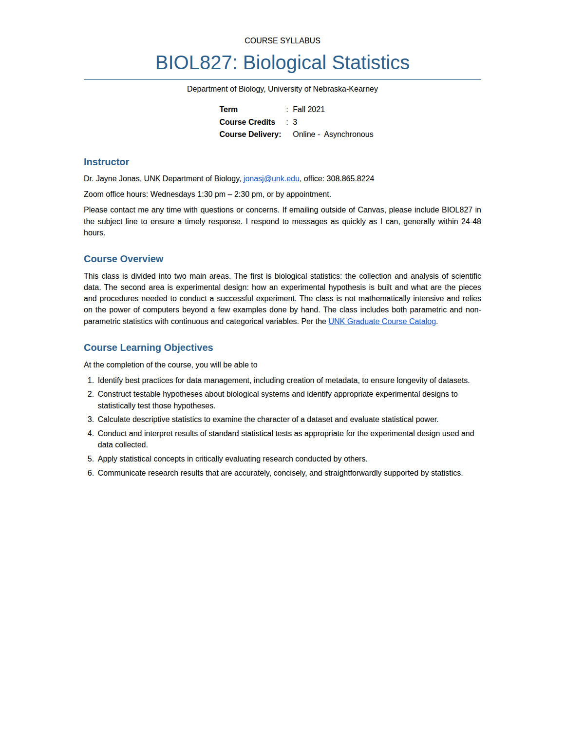COURSE SYLLABUS
BIOL827: Biological Statistics
Department of Biology, University of Nebraska-Kearney
| Term | : | Fall 2021 |
| Course Credits | : | 3 |
| Course Delivery: | | Online - Asynchronous |
Instructor
Dr. Jayne Jonas, UNK Department of Biology, jonasj@unk.edu, office: 308.865.8224
Zoom office hours: Wednesdays 1:30 pm – 2:30 pm, or by appointment.
Please contact me any time with questions or concerns. If emailing outside of Canvas, please include BIOL827 in the subject line to ensure a timely response. I respond to messages as quickly as I can, generally within 24-48 hours.
Course Overview
This class is divided into two main areas. The first is biological statistics: the collection and analysis of scientific data. The second area is experimental design: how an experimental hypothesis is built and what are the pieces and procedures needed to conduct a successful experiment. The class is not mathematically intensive and relies on the power of computers beyond a few examples done by hand. The class includes both parametric and non-parametric statistics with continuous and categorical variables. Per the UNK Graduate Course Catalog.
Course Learning Objectives
At the completion of the course, you will be able to
Identify best practices for data management, including creation of metadata, to ensure longevity of datasets.
Construct testable hypotheses about biological systems and identify appropriate experimental designs to statistically test those hypotheses.
Calculate descriptive statistics to examine the character of a dataset and evaluate statistical power.
Conduct and interpret results of standard statistical tests as appropriate for the experimental design used and data collected.
Apply statistical concepts in critically evaluating research conducted by others.
Communicate research results that are accurately, concisely, and straightforwardly supported by statistics.